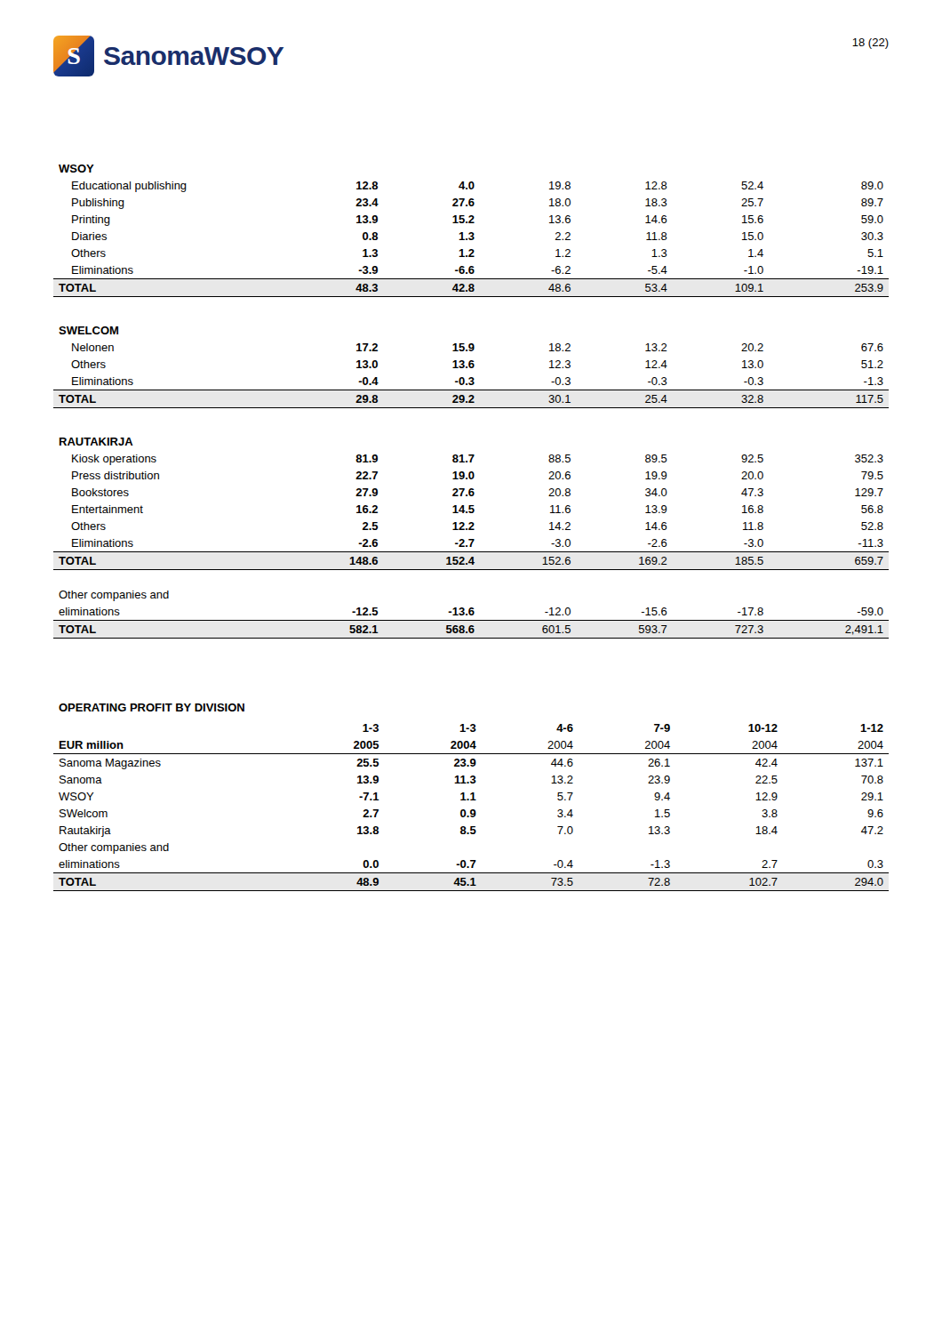SanomaWSOY
18 (22)
| WSOY |
| Educational publishing | 12.8 | 4.0 | 19.8 | 12.8 | 52.4 | 89.0 |
| Publishing | 23.4 | 27.6 | 18.0 | 18.3 | 25.7 | 89.7 |
| Printing | 13.9 | 15.2 | 13.6 | 14.6 | 15.6 | 59.0 |
| Diaries | 0.8 | 1.3 | 2.2 | 11.8 | 15.0 | 30.3 |
| Others | 1.3 | 1.2 | 1.2 | 1.3 | 1.4 | 5.1 |
| Eliminations | -3.9 | -6.6 | -6.2 | -5.4 | -1.0 | -19.1 |
| TOTAL | 48.3 | 42.8 | 48.6 | 53.4 | 109.1 | 253.9 |
| SWELCOM |
| Nelonen | 17.2 | 15.9 | 18.2 | 13.2 | 20.2 | 67.6 |
| Others | 13.0 | 13.6 | 12.3 | 12.4 | 13.0 | 51.2 |
| Eliminations | -0.4 | -0.3 | -0.3 | -0.3 | -0.3 | -1.3 |
| TOTAL | 29.8 | 29.2 | 30.1 | 25.4 | 32.8 | 117.5 |
| RAUTAKIRJA |
| Kiosk operations | 81.9 | 81.7 | 88.5 | 89.5 | 92.5 | 352.3 |
| Press distribution | 22.7 | 19.0 | 20.6 | 19.9 | 20.0 | 79.5 |
| Bookstores | 27.9 | 27.6 | 20.8 | 34.0 | 47.3 | 129.7 |
| Entertainment | 16.2 | 14.5 | 11.6 | 13.9 | 16.8 | 56.8 |
| Others | 2.5 | 12.2 | 14.2 | 14.6 | 11.8 | 52.8 |
| Eliminations | -2.6 | -2.7 | -3.0 | -2.6 | -3.0 | -11.3 |
| TOTAL | 148.6 | 152.4 | 152.6 | 169.2 | 185.5 | 659.7 |
| Other companies and | |
| eliminations | -12.5 | -13.6 | -12.0 | -15.6 | -17.8 | -59.0 |
| TOTAL | 582.1 | 568.6 | 601.5 | 593.7 | 727.3 | 2,491.1 |
| OPERATING PROFIT BY DIVISION |
| | 1-3 | 1-3 | 4-6 | 7-9 | 10-12 | 1-12 |
| EUR million | 2005 | 2004 | 2004 | 2004 | 2004 | 2004 |
| Sanoma Magazines | 25.5 | 23.9 | 44.6 | 26.1 | 42.4 | 137.1 |
| Sanoma | 13.9 | 11.3 | 13.2 | 23.9 | 22.5 | 70.8 |
| WSOY | -7.1 | 1.1 | 5.7 | 9.4 | 12.9 | 29.1 |
| SWelcom | 2.7 | 0.9 | 3.4 | 1.5 | 3.8 | 9.6 |
| Rautakirja | 13.8 | 8.5 | 7.0 | 13.3 | 18.4 | 47.2 |
| Other companies and | |
| eliminations | 0.0 | -0.7 | -0.4 | -1.3 | 2.7 | 0.3 |
| TOTAL | 48.9 | 45.1 | 73.5 | 72.8 | 102.7 | 294.0 |